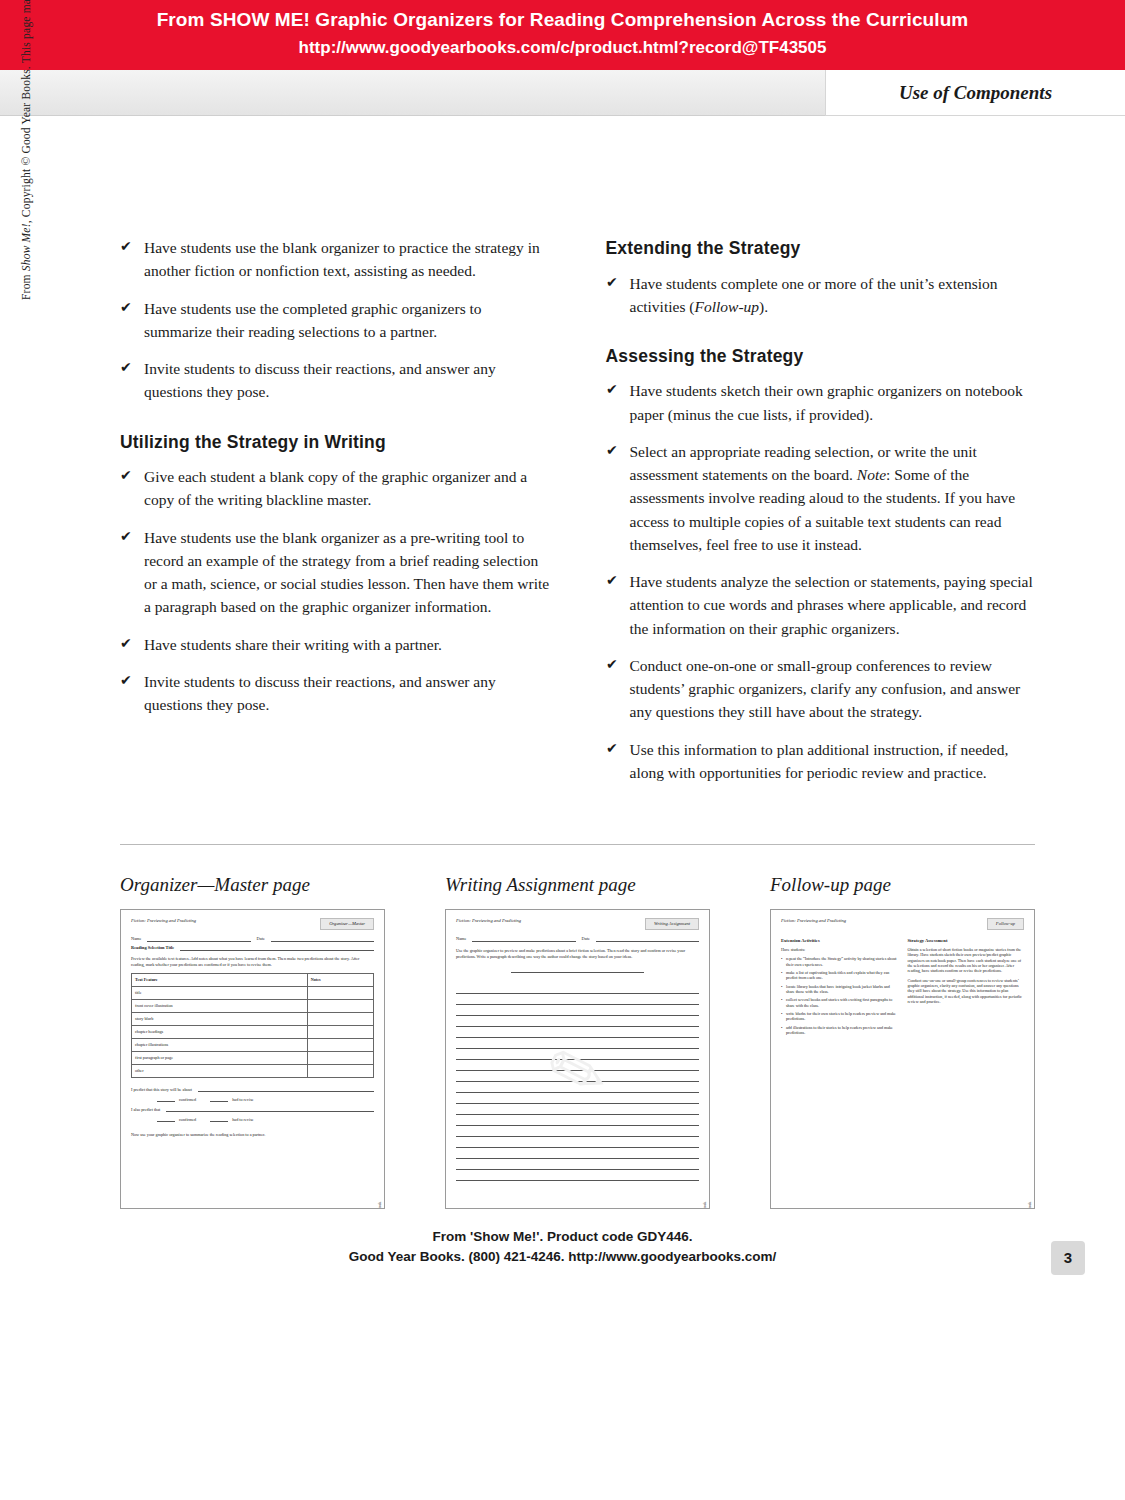From SHOW ME! Graphic Organizers for Reading Comprehension Across the Curriculum
http://www.goodyearbooks.com/c/product.html?record@TF43505
Use of Components
From Show Me!, Copyright © Good Year Books. This page may be reproduced for classroom use only by the actual purchaser of the book. www.goodyearbooks.com
Have students use the blank organizer to practice the strategy in another fiction or nonfiction text, assisting as needed.
Have students use the completed graphic organizers to summarize their reading selections to a partner.
Invite students to discuss their reactions, and answer any questions they pose.
Utilizing the Strategy in Writing
Give each student a blank copy of the graphic organizer and a copy of the writing blackline master.
Have students use the blank organizer as a pre-writing tool to record an example of the strategy from a brief reading selection or a math, science, or social studies lesson. Then have them write a paragraph based on the graphic organizer information.
Have students share their writing with a partner.
Invite students to discuss their reactions, and answer any questions they pose.
Extending the Strategy
Have students complete one or more of the unit’s extension activities (Follow-up).
Assessing the Strategy
Have students sketch their own graphic organizers on notebook paper (minus the cue lists, if provided).
Select an appropriate reading selection, or write the unit assessment statements on the board. Note: Some of the assessments involve reading aloud to the students. If you have access to multiple copies of a suitable text students can read themselves, feel free to use it instead.
Have students analyze the selection or statements, paying special attention to cue words and phrases where applicable, and record the information on their graphic organizers.
Conduct one-on-one or small-group conferences to review students’ graphic organizers, clarify any confusion, and answer any questions they still have about the strategy.
Use this information to plan additional instruction, if needed, along with opportunities for periodic review and practice.
Organizer—Master page
Fiction: Previewing and Predicting
Organizer—Master
Name Date
Reading Selection Title
Preview the available text features. Add notes about what you have learned from them. Then make two predictions about the story. After reading, mark whether your predictions are confirmed or if you have to revise them.
| Text Feature | Notes |
| --- | --- |
| title | |
| front cover illustration | |
| story blurb | |
| chapter headings | |
| chapter illustrations | |
| first paragraph or page | |
| other | |
I predict that this story will be about
confirmed had to revise
I also predict that
confirmed had to revise
Now use your graphic organizer to summarize the reading selection to a partner.
From Show Me!, Copyright © Good Year Books. This page may be reproduced for classroom use only by the actual purchaser of the book.
Writing Assignment page
Fiction: Previewing and Predicting
Writing Assignment
Name Date
Use the graphic organizer to preview and make predictions about a brief fiction selection. Then read the story and confirm or revise your predictions. Write a paragraph describing one way the author could change the story based on your ideas.
✎
From Show Me!, Copyright © Good Year Books. This page may be reproduced for classroom use only by the actual purchaser of the book.
Follow-up page
Fiction: Previewing and Predicting
Follow-up
Extension Activities
Have students:
repeat the “Introduce the Strategy” activity by sharing stories about their own experiences.
make a list of captivating book titles and explain what they can predict from each one.
locate library books that have intriguing book jacket blurbs and share those with the class.
collect several books and stories with exciting first paragraphs to share with the class.
write blurbs for their own stories to help readers preview and make predictions.
add illustrations to their stories to help readers preview and make predictions.
Strategy Assessment
Obtain a selection of short fiction books or magazine stories from the library. Have students sketch their own preview/predict graphic organizers on notebook paper. Then have each student analyze one of the selections and record the results on his or her organizer. After reading, have students confirm or revise their predictions.
Conduct one-on-one or small-group conferences to review students’ graphic organizers, clarify any confusion, and answer any questions they still have about the strategy. Use this information to plan additional instruction, if needed, along with opportunities for periodic review and practice.
From Show Me!, Copyright © Good Year Books. This page may be reproduced for classroom use only by the actual purchaser of the book.
3
From 'Show Me!'. Product code GDY446.
Good Year Books. (800) 421-4246. http://www.goodyearbooks.com/